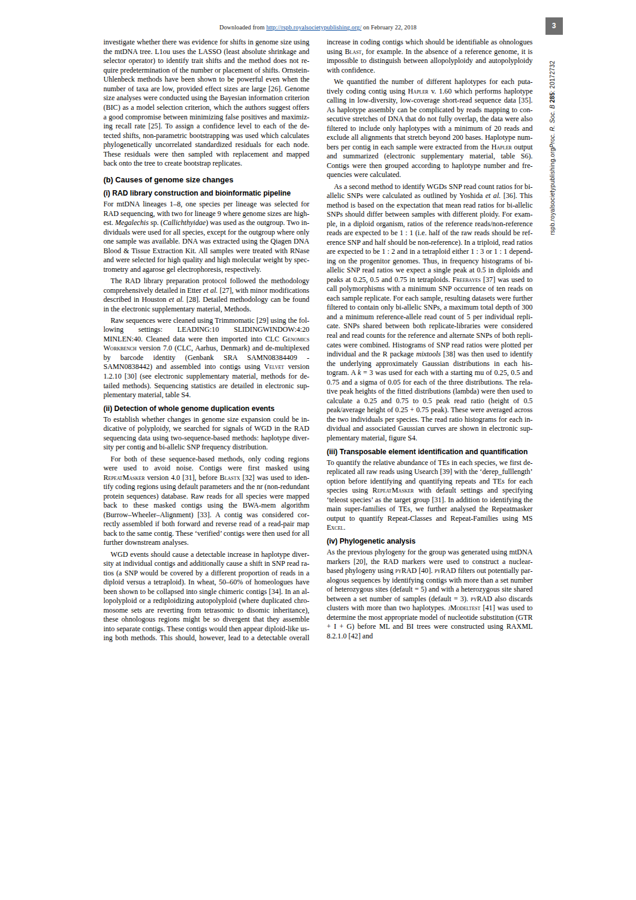Downloaded from http://rspb.royalsocietypublishing.org/ on February 22, 2018
3
rspb.royalsocietypublishing.org Proc. R. Soc. B 285: 20172732
investigate whether there was evidence for shifts in genome size using the mtDNA tree. L1ou uses the LASSO (least absolute shrinkage and selector operator) to identify trait shifts and the method does not require predetermination of the number or placement of shifts. Ornstein-Uhlenbeck methods have been shown to be powerful even when the number of taxa are low, provided effect sizes are large [26]. Genome size analyses were conducted using the Bayesian information criterion (BIC) as a model selection criterion, which the authors suggest offers a good compromise between minimizing false positives and maximizing recall rate [25]. To assign a confidence level to each of the detected shifts, non-parametric bootstrapping was used which calculates phylogenetically uncorrelated standardized residuals for each node. These residuals were then sampled with replacement and mapped back onto the tree to create bootstrap replicates.
(b) Causes of genome size changes
(i) RAD library construction and bioinformatic pipeline
For mtDNA lineages 1–8, one species per lineage was selected for RAD sequencing, with two for lineage 9 where genome sizes are highest. Megalechis sp. (Callichthyidae) was used as the outgroup. Two individuals were used for all species, except for the outgroup where only one sample was available. DNA was extracted using the Qiagen DNA Blood & Tissue Extraction Kit. All samples were treated with RNase and were selected for high quality and high molecular weight by spectrometry and agarose gel electrophoresis, respectively.
The RAD library preparation protocol followed the methodology comprehensively detailed in Etter et al. [27], with minor modifications described in Houston et al. [28]. Detailed methodology can be found in the electronic supplementary material, Methods.
Raw sequences were cleaned using Trimmomatic [29] using the following settings: LEADING:10 SLIDINGWINDOW:4:20 MINLEN:40. Cleaned data were then imported into CLC Genomics Workbench version 7.0 (CLC, Aarhus, Denmark) and de-multiplexed by barcode identity (Genbank SRA SAMN08384409 - SAMN0838442) and assembled into contigs using Velvet version 1.2.10 [30] (see electronic supplementary material, methods for detailed methods). Sequencing statistics are detailed in electronic supplementary material, table S4.
(ii) Detection of whole genome duplication events
To establish whether changes in genome size expansion could be indicative of polyploidy, we searched for signals of WGD in the RAD sequencing data using two-sequence-based methods: haplotype diversity per contig and bi-allelic SNP frequency distribution.
For both of these sequence-based methods, only coding regions were used to avoid noise. Contigs were first masked using RepeatMasker version 4.0 [31], before Blastx [32] was used to identify coding regions using default parameters and the nr (non-redundant protein sequences) database. Raw reads for all species were mapped back to these masked contigs using the BWA-mem algorithm (Burrow–Wheeler–Alignment) [33]. A contig was considered correctly assembled if both forward and reverse read of a read-pair map back to the same contig. These ‘verified’ contigs were then used for all further downstream analyses.
WGD events should cause a detectable increase in haplotype diversity at individual contigs and additionally cause a shift in SNP read ratios (a SNP would be covered by a different proportion of reads in a diploid versus a tetraploid). In wheat, 50–60% of homeologues have been shown to be collapsed into single chimeric contigs [34]. In an allopolyploid or a rediploidizing autopolyploid (where duplicated chromosome sets are reverting from tetrasomic to disomic inheritance), these ohnologous regions might be so divergent that they assemble into separate contigs. These contigs would then appear diploid-like using both methods. This should, however, lead to a detectable overall increase in coding contigs which should be identifiable as ohnologues using Blast, for example. In the absence of a reference genome, it is impossible to distinguish between allopolyploidy and autopolyploidy with confidence.
We quantified the number of different haplotypes for each putatively coding contig using Hapler v. 1.60 which performs haplotype calling in low-diversity, low-coverage short-read sequence data [35]. As haplotype assembly can be complicated by reads mapping to consecutive stretches of DNA that do not fully overlap, the data were also filtered to include only haplotypes with a minimum of 20 reads and exclude all alignments that stretch beyond 200 bases. Haplotype numbers per contig in each sample were extracted from the Hapler output and summarized (electronic supplementary material, table S6). Contigs were then grouped according to haplotype number and frequencies were calculated.
As a second method to identify WGDs SNP read count ratios for bi-allelic SNPs were calculated as outlined by Yoshida et al. [36]. This method is based on the expectation that mean read ratios for bi-allelic SNPs should differ between samples with different ploidy. For example, in a diploid organism, ratios of the reference reads/non-reference reads are expected to be 1 : 1 (i.e. half of the raw reads should be reference SNP and half should be non-reference). In a triploid, read ratios are expected to be 1 : 2 and in a tetraploid either 1 : 3 or 1 : 1 depending on the progenitor genomes. Thus, in frequency histograms of bi-allelic SNP read ratios we expect a single peak at 0.5 in diploids and peaks at 0.25, 0.5 and 0.75 in tetraploids. Freebayes [37] was used to call polymorphisms with a minimum SNP occurrence of ten reads on each sample replicate. For each sample, resulting datasets were further filtered to contain only bi-allelic SNPs, a maximum total depth of 300 and a minimum reference-allele read count of 5 per individual replicate. SNPs shared between both replicate-libraries were considered real and read counts for the reference and alternate SNPs of both replicates were combined. Histograms of SNP read ratios were plotted per individual and the R package mixtools [38] was then used to identify the underlying approximately Gaussian distributions in each histogram. A k = 3 was used for each with a starting mu of 0.25, 0.5 and 0.75 and a sigma of 0.05 for each of the three distributions. The relative peak heights of the fitted distributions (lambda) were then used to calculate a 0.25 and 0.75 to 0.5 peak read ratio (height of 0.5 peak/average height of 0.25 + 0.75 peak). These were averaged across the two individuals per species. The read ratio histograms for each individual and associated Gaussian curves are shown in electronic supplementary material, figure S4.
(iii) Transposable element identification and quantification
To quantify the relative abundance of TEs in each species, we first de-replicated all raw reads using Usearch [39] with the ‘derep_fulllength’ option before identifying and quantifying repeats and TEs for each species using RepeatMasker with default settings and specifying ‘teleost species’ as the target group [31]. In addition to identifying the main super-families of TEs, we further analysed the Repeatmasker output to quantify Repeat-Classes and Repeat-Families using MS Excel.
(iv) Phylogenetic analysis
As the previous phylogeny for the group was generated using mtDNA markers [20], the RAD markers were used to construct a nuclear-based phylogeny using pyRAD [40]. pyRAD filters out potentially paralogous sequences by identifying contigs with more than a set number of heterozygous sites (default = 5) and with a heterozygous site shared between a set number of samples (default = 3). pyRAD also discards clusters with more than two haplotypes. jModeltest [41] was used to determine the most appropriate model of nucleotide substitution (GTR + I + G) before ML and BI trees were constructed using RAXML 8.2.1.0 [42] and